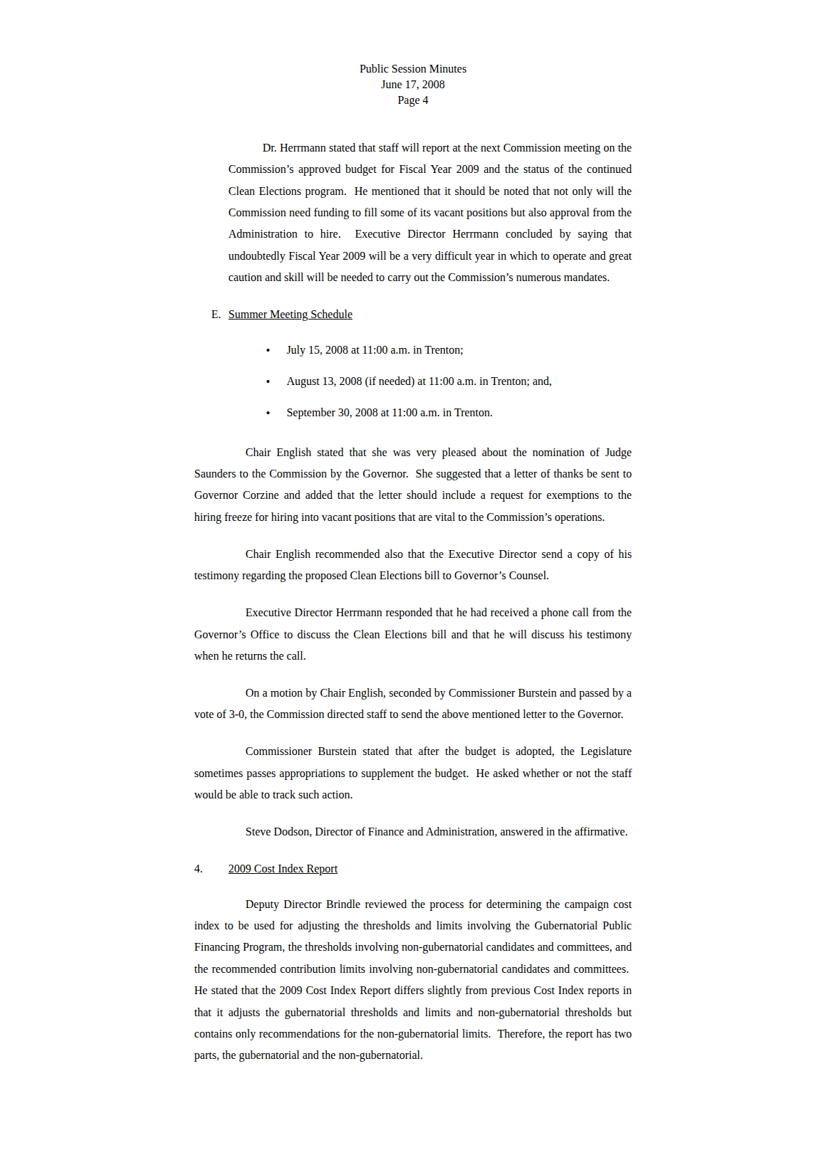Public Session Minutes
June 17, 2008
Page 4
Dr. Herrmann stated that staff will report at the next Commission meeting on the Commission’s approved budget for Fiscal Year 2009 and the status of the continued Clean Elections program. He mentioned that it should be noted that not only will the Commission need funding to fill some of its vacant positions but also approval from the Administration to hire. Executive Director Herrmann concluded by saying that undoubtedly Fiscal Year 2009 will be a very difficult year in which to operate and great caution and skill will be needed to carry out the Commission’s numerous mandates.
E. Summer Meeting Schedule
July 15, 2008 at 11:00 a.m. in Trenton;
August 13, 2008 (if needed) at 11:00 a.m. in Trenton; and,
September 30, 2008 at 11:00 a.m. in Trenton.
Chair English stated that she was very pleased about the nomination of Judge Saunders to the Commission by the Governor. She suggested that a letter of thanks be sent to Governor Corzine and added that the letter should include a request for exemptions to the hiring freeze for hiring into vacant positions that are vital to the Commission’s operations.
Chair English recommended also that the Executive Director send a copy of his testimony regarding the proposed Clean Elections bill to Governor’s Counsel.
Executive Director Herrmann responded that he had received a phone call from the Governor’s Office to discuss the Clean Elections bill and that he will discuss his testimony when he returns the call.
On a motion by Chair English, seconded by Commissioner Burstein and passed by a vote of 3-0, the Commission directed staff to send the above mentioned letter to the Governor.
Commissioner Burstein stated that after the budget is adopted, the Legislature sometimes passes appropriations to supplement the budget. He asked whether or not the staff would be able to track such action.
Steve Dodson, Director of Finance and Administration, answered in the affirmative.
4. 2009 Cost Index Report
Deputy Director Brindle reviewed the process for determining the campaign cost index to be used for adjusting the thresholds and limits involving the Gubernatorial Public Financing Program, the thresholds involving non-gubernatorial candidates and committees, and the recommended contribution limits involving non-gubernatorial candidates and committees. He stated that the 2009 Cost Index Report differs slightly from previous Cost Index reports in that it adjusts the gubernatorial thresholds and limits and non-gubernatorial thresholds but contains only recommendations for the non-gubernatorial limits. Therefore, the report has two parts, the gubernatorial and the non-gubernatorial.